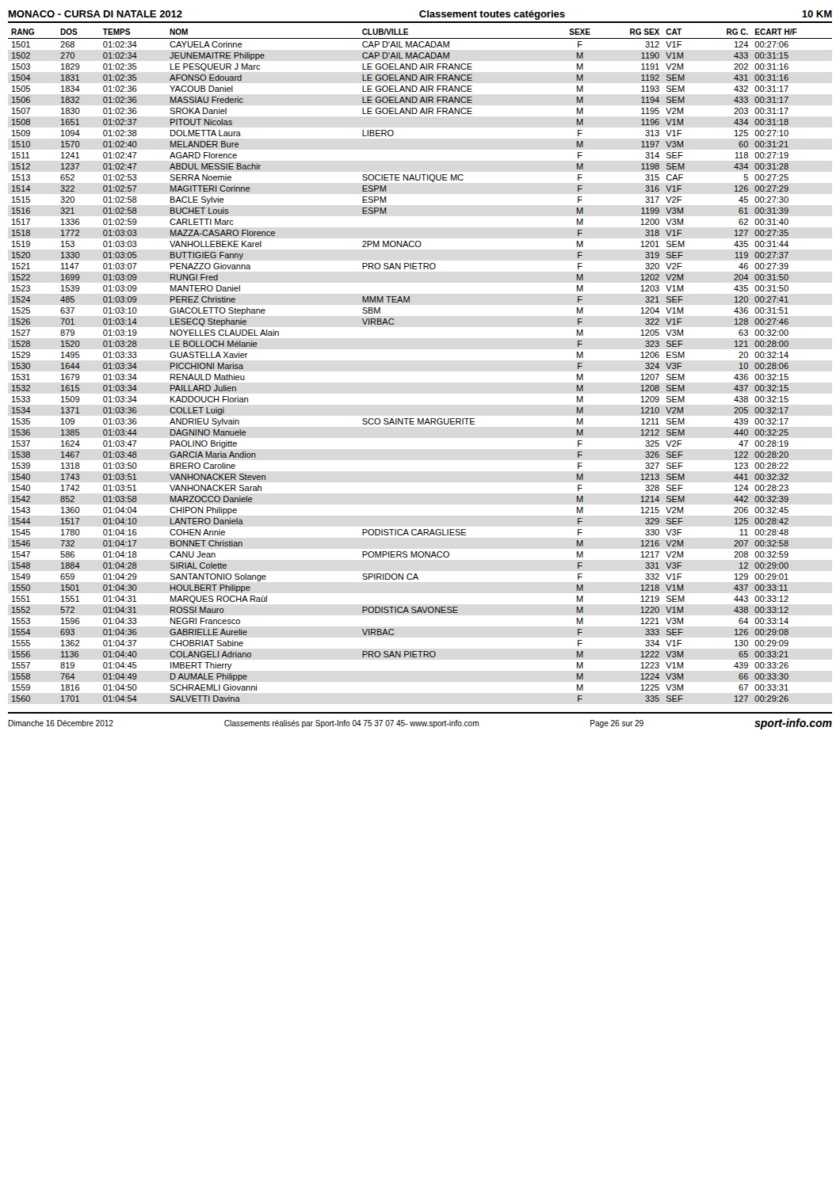MONACO - CURSA DI NATALE 2012
Classement toutes catégories
10 KM
| RANG | DOS | TEMPS | NOM | CLUB/VILLE | SEXE | RG SEX | CAT | RG C. | ECART H/F |
| --- | --- | --- | --- | --- | --- | --- | --- | --- | --- |
| 1501 | 268 | 01:02:34 | CAYUELA Corinne | CAP D'AIL MACADAM | F | 312 | V1F | 124 | 00:27:06 |
| 1502 | 270 | 01:02:34 | JEUNEMAITRE Philippe | CAP D'AIL MACADAM | M | 1190 | V1M | 433 | 00:31:15 |
| 1503 | 1829 | 01:02:35 | LE PESQUEUR J Marc | LE GOELAND AIR FRANCE | M | 1191 | V2M | 202 | 00:31:16 |
| 1504 | 1831 | 01:02:35 | AFONSO Edouard | LE GOELAND AIR FRANCE | M | 1192 | SEM | 431 | 00:31:16 |
| 1505 | 1834 | 01:02:36 | YACOUB Daniel | LE GOELAND AIR FRANCE | M | 1193 | SEM | 432 | 00:31:17 |
| 1506 | 1832 | 01:02:36 | MASSIAU Frederic | LE GOELAND AIR FRANCE | M | 1194 | SEM | 433 | 00:31:17 |
| 1507 | 1830 | 01:02:36 | SROKA Daniel | LE GOELAND AIR FRANCE | M | 1195 | V2M | 203 | 00:31:17 |
| 1508 | 1651 | 01:02:37 | PITOUT Nicolas | | M | 1196 | V1M | 434 | 00:31:18 |
| 1509 | 1094 | 01:02:38 | DOLMETTA Laura | LIBERO | F | 313 | V1F | 125 | 00:27:10 |
| 1510 | 1570 | 01:02:40 | MELANDER Bure | | M | 1197 | V3M | 60 | 00:31:21 |
| 1511 | 1241 | 01:02:47 | AGARD Florence | | F | 314 | SEF | 118 | 00:27:19 |
| 1512 | 1237 | 01:02:47 | ABDUL MESSIE Bachir | | M | 1198 | SEM | 434 | 00:31:28 |
| 1513 | 652 | 01:02:53 | SERRA Noemie | SOCIETE NAUTIQUE MC | F | 315 | CAF | 5 | 00:27:25 |
| 1514 | 322 | 01:02:57 | MAGITTERI Corinne | ESPM | F | 316 | V1F | 126 | 00:27:29 |
| 1515 | 320 | 01:02:58 | BACLE Sylvie | ESPM | F | 317 | V2F | 45 | 00:27:30 |
| 1516 | 321 | 01:02:58 | BUCHET Louis | ESPM | M | 1199 | V3M | 61 | 00:31:39 |
| 1517 | 1336 | 01:02:59 | CARLETTI Marc | | M | 1200 | V3M | 62 | 00:31:40 |
| 1518 | 1772 | 01:03:03 | MAZZA-CASARO Florence | | F | 318 | V1F | 127 | 00:27:35 |
| 1519 | 153 | 01:03:03 | VANHOLLEBEKE Karel | 2PM MONACO | M | 1201 | SEM | 435 | 00:31:44 |
| 1520 | 1330 | 01:03:05 | BUTTIGIEG Fanny | | F | 319 | SEF | 119 | 00:27:37 |
| 1521 | 1147 | 01:03:07 | PENAZZO Giovanna | PRO SAN PIETRO | F | 320 | V2F | 46 | 00:27:39 |
| 1522 | 1699 | 01:03:09 | RUNGI Fred | | M | 1202 | V2M | 204 | 00:31:50 |
| 1523 | 1539 | 01:03:09 | MANTERO Daniel | | M | 1203 | V1M | 435 | 00:31:50 |
| 1524 | 485 | 01:03:09 | PEREZ Christine | MMM TEAM | F | 321 | SEF | 120 | 00:27:41 |
| 1525 | 637 | 01:03:10 | GIACOLETTO Stephane | SBM | M | 1204 | V1M | 436 | 00:31:51 |
| 1526 | 701 | 01:03:14 | LESECQ Stephanie | VIRBAC | F | 322 | V1F | 128 | 00:27:46 |
| 1527 | 879 | 01:03:19 | NOYELLES CLAUDEL Alain | | M | 1205 | V3M | 63 | 00:32:00 |
| 1528 | 1520 | 01:03:28 | LE BOLLOCH Mélanie | | F | 323 | SEF | 121 | 00:28:00 |
| 1529 | 1495 | 01:03:33 | GUASTELLA Xavier | | M | 1206 | ESM | 20 | 00:32:14 |
| 1530 | 1644 | 01:03:34 | PICCHIONI Marisa | | F | 324 | V3F | 10 | 00:28:06 |
| 1531 | 1679 | 01:03:34 | RENAULD Mathieu | | M | 1207 | SEM | 436 | 00:32:15 |
| 1532 | 1615 | 01:03:34 | PAILLARD Julien | | M | 1208 | SEM | 437 | 00:32:15 |
| 1533 | 1509 | 01:03:34 | KADDOUCH Florian | | M | 1209 | SEM | 438 | 00:32:15 |
| 1534 | 1371 | 01:03:36 | COLLET Luigi | | M | 1210 | V2M | 205 | 00:32:17 |
| 1535 | 109 | 01:03:36 | ANDRIEU Sylvain | SCO SAINTE MARGUERITE | M | 1211 | SEM | 439 | 00:32:17 |
| 1536 | 1385 | 01:03:44 | DAGNINO Manuele | | M | 1212 | SEM | 440 | 00:32:25 |
| 1537 | 1624 | 01:03:47 | PAOLINO Brigitte | | F | 325 | V2F | 47 | 00:28:19 |
| 1538 | 1467 | 01:03:48 | GARCIA Maria Andion | | F | 326 | SEF | 122 | 00:28:20 |
| 1539 | 1318 | 01:03:50 | BRERO Caroline | | F | 327 | SEF | 123 | 00:28:22 |
| 1540 | 1743 | 01:03:51 | VANHONACKER Steven | | M | 1213 | SEM | 441 | 00:32:32 |
| 1540 | 1742 | 01:03:51 | VANHONACKER Sarah | | F | 328 | SEF | 124 | 00:28:23 |
| 1542 | 852 | 01:03:58 | MARZOCCO Daniele | | M | 1214 | SEM | 442 | 00:32:39 |
| 1543 | 1360 | 01:04:04 | CHIPON Philippe | | M | 1215 | V2M | 206 | 00:32:45 |
| 1544 | 1517 | 01:04:10 | LANTERO Daniela | | F | 329 | SEF | 125 | 00:28:42 |
| 1545 | 1780 | 01:04:16 | COHEN Annie | PODISTICA CARAGLIESE | F | 330 | V3F | 11 | 00:28:48 |
| 1546 | 732 | 01:04:17 | BONNET Christian | | M | 1216 | V2M | 207 | 00:32:58 |
| 1547 | 586 | 01:04:18 | CANU Jean | POMPIERS MONACO | M | 1217 | V2M | 208 | 00:32:59 |
| 1548 | 1884 | 01:04:28 | SIRIAL Colette | | F | 331 | V3F | 12 | 00:29:00 |
| 1549 | 659 | 01:04:29 | SANTANTONIO Solange | SPIRIDON CA | F | 332 | V1F | 129 | 00:29:01 |
| 1550 | 1501 | 01:04:30 | HOULBERT Philippe | | M | 1218 | V1M | 437 | 00:33:11 |
| 1551 | 1551 | 01:04:31 | MARQUES ROCHA Raùl | | M | 1219 | SEM | 443 | 00:33:12 |
| 1552 | 572 | 01:04:31 | ROSSI Mauro | PODISTICA SAVONESE | M | 1220 | V1M | 438 | 00:33:12 |
| 1553 | 1596 | 01:04:33 | NEGRI Francesco | | M | 1221 | V3M | 64 | 00:33:14 |
| 1554 | 693 | 01:04:36 | GABRIELLE Aurelie | VIRBAC | F | 333 | SEF | 126 | 00:29:08 |
| 1555 | 1362 | 01:04:37 | CHOBRIAT Sabine | | F | 334 | V1F | 130 | 00:29:09 |
| 1556 | 1136 | 01:04:40 | COLANGELI Adriano | PRO SAN PIETRO | M | 1222 | V3M | 65 | 00:33:21 |
| 1557 | 819 | 01:04:45 | IMBERT Thierry | | M | 1223 | V1M | 439 | 00:33:26 |
| 1558 | 764 | 01:04:49 | D AUMALE Philippe | | M | 1224 | V3M | 66 | 00:33:30 |
| 1559 | 1816 | 01:04:50 | SCHRAEMLI Giovanni | | M | 1225 | V3M | 67 | 00:33:31 |
| 1560 | 1701 | 01:04:54 | SALVETTI Davina | | F | 335 | SEF | 127 | 00:29:26 |
Dimanche 16 Décembre 2012
Classements réalisés par Sport-Info 04 75 37 07 45- www.sport-info.com
Page 26 sur 29
sport-info.com